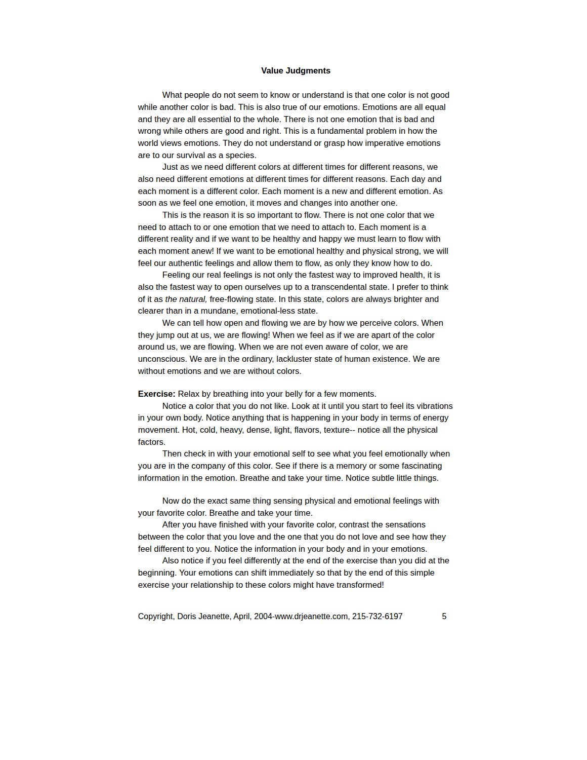Value Judgments
What people do not seem to know or understand is that one color is not good while another color is bad. This is also true of our emotions. Emotions are all equal and they are all essential to the whole. There is not one emotion that is bad and wrong while others are good and right. This is a fundamental problem in how the world views emotions. They do not understand or grasp how imperative emotions are to our survival as a species.
Just as we need different colors at different times for different reasons, we also need different emotions at different times for different reasons. Each day and each moment is a different color. Each moment is a new and different emotion. As soon as we feel one emotion, it moves and changes into another one.
This is the reason it is so important to flow. There is not one color that we need to attach to or one emotion that we need to attach to. Each moment is a different reality and if we want to be healthy and happy we must learn to flow with each moment anew! If we want to be emotional healthy and physical strong, we will feel our authentic feelings and allow them to flow, as only they know how to do.
Feeling our real feelings is not only the fastest way to improved health, it is also the fastest way to open ourselves up to a transcendental state. I prefer to think of it as the natural, free-flowing state. In this state, colors are always brighter and clearer than in a mundane, emotional-less state.
We can tell how open and flowing we are by how we perceive colors. When they jump out at us, we are flowing! When we feel as if we are apart of the color around us, we are flowing. When we are not even aware of color, we are unconscious. We are in the ordinary, lackluster state of human existence. We are without emotions and we are without colors.
Exercise: Relax by breathing into your belly for a few moments.
Notice a color that you do not like. Look at it until you start to feel its vibrations in your own body. Notice anything that is happening in your body in terms of energy movement. Hot, cold, heavy, dense, light, flavors, texture-- notice all the physical factors.
Then check in with your emotional self to see what you feel emotionally when you are in the company of this color. See if there is a memory or some fascinating information in the emotion. Breathe and take your time. Notice subtle little things.
Now do the exact same thing sensing physical and emotional feelings with your favorite color. Breathe and take your time.
After you have finished with your favorite color, contrast the sensations between the color that you love and the one that you do not love and see how they feel different to you. Notice the information in your body and in your emotions.
Also notice if you feel differently at the end of the exercise than you did at the beginning. Your emotions can shift immediately so that by the end of this simple exercise your relationship to these colors might have transformed!
Copyright, Doris Jeanette, April, 2004-www.drjeanette.com, 215-732-6197 5